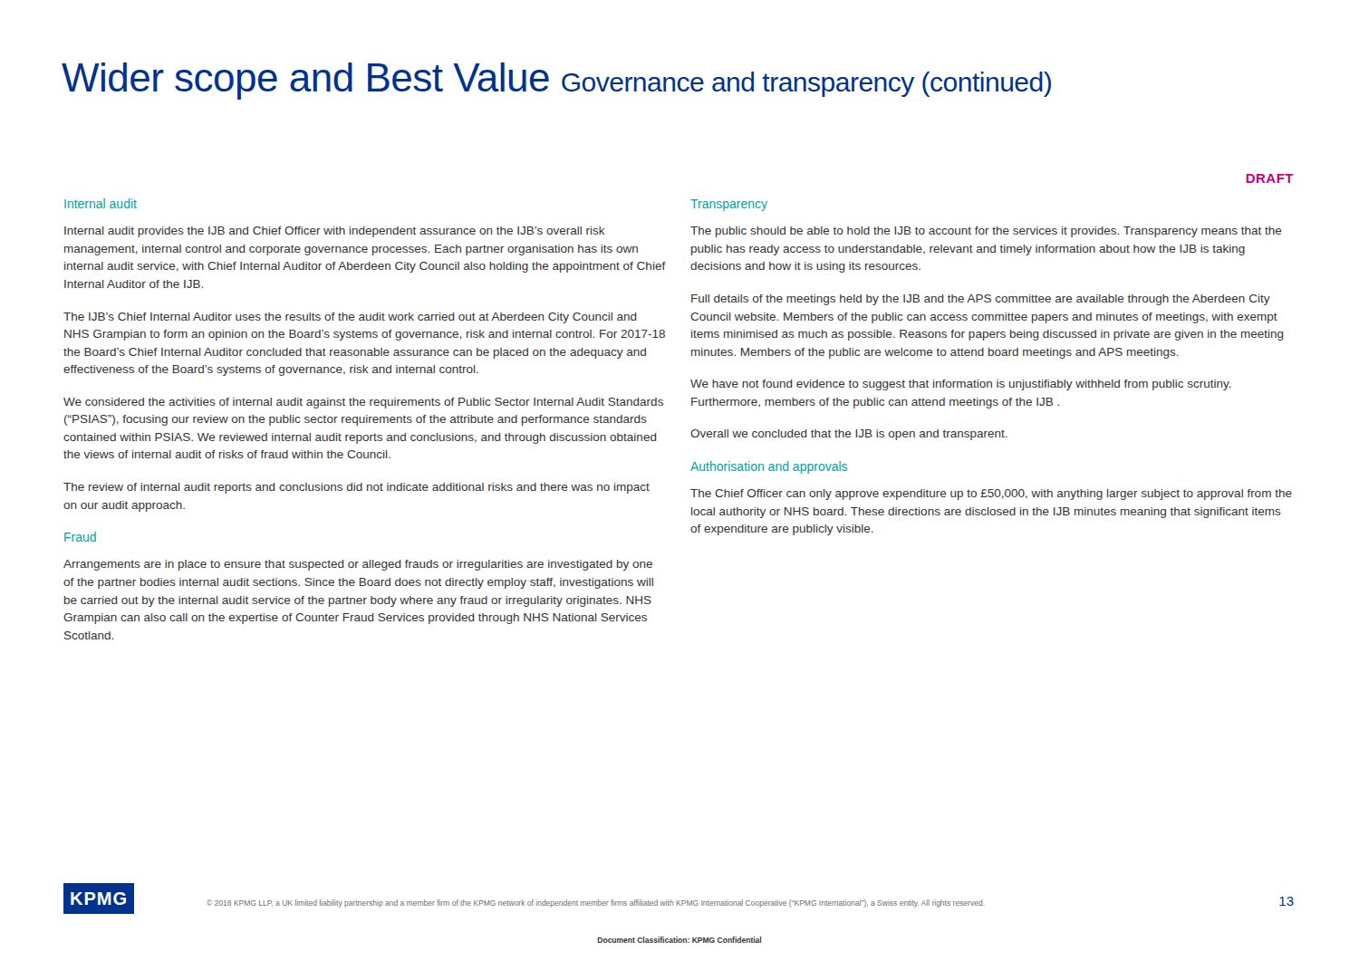Wider scope and Best Value Governance and transparency (continued)
DRAFT
Internal audit
Internal audit provides the IJB and Chief Officer with independent assurance on the IJB’s overall risk management, internal control and corporate governance processes. Each partner organisation has its own internal audit service, with Chief Internal Auditor of Aberdeen City Council also holding the appointment of Chief Internal Auditor of the IJB.
The IJB’s Chief Internal Auditor uses the results of the audit work carried out at Aberdeen City Council and NHS Grampian to form an opinion on the Board’s systems of governance, risk and internal control. For 2017-18 the Board’s Chief Internal Auditor concluded that reasonable assurance can be placed on the adequacy and effectiveness of the Board’s systems of governance, risk and internal control.
We considered the activities of internal audit against the requirements of Public Sector Internal Audit Standards (“PSIAS”), focusing our review on the public sector requirements of the attribute and performance standards contained within PSIAS. We reviewed internal audit reports and conclusions, and through discussion obtained the views of internal audit of risks of fraud within the Council.
The review of internal audit reports and conclusions did not indicate additional risks and there was no impact on our audit approach.
Fraud
Arrangements are in place to ensure that suspected or alleged frauds or irregularities are investigated by one of the partner bodies internal audit sections. Since the Board does not directly employ staff, investigations will be carried out by the internal audit service of the partner body where any fraud or irregularity originates. NHS Grampian can also call on the expertise of Counter Fraud Services provided through NHS National Services Scotland.
Transparency
The public should be able to hold the IJB to account for the services it provides. Transparency means that the public has ready access to understandable, relevant and timely information about how the IJB is taking decisions and how it is using its resources.
Full details of the meetings held by the IJB and the APS committee are available through the Aberdeen City Council website. Members of the public can access committee papers and minutes of meetings, with exempt items minimised as much as possible. Reasons for papers being discussed in private are given in the meeting minutes. Members of the public are welcome to attend board meetings and APS meetings.
We have not found evidence to suggest that information is unjustifiably withheld from public scrutiny. Furthermore, members of the public can attend meetings of the IJB .
Overall we concluded that the IJB is open and transparent.
Authorisation and approvals
The Chief Officer can only approve expenditure up to £50,000, with anything larger subject to approval from the local authority or NHS board. These directions are disclosed in the IJB minutes meaning that significant items of expenditure are publicly visible.
KPMG
© 2018 KPMG LLP, a UK limited liability partnership and a member firm of the KPMG network of independent member firms affiliated with KPMG International Cooperative (“KPMG International”), a Swiss entity. All rights reserved.
13
Document Classification: KPMG Confidential